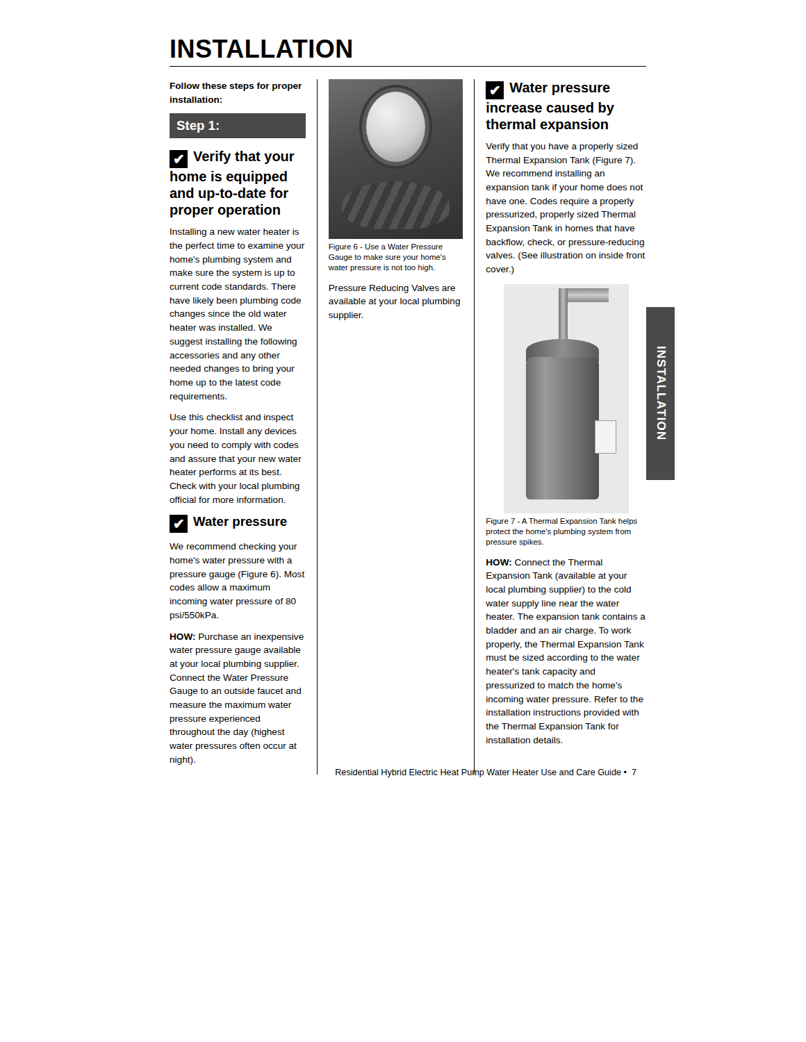INSTALLATION
Follow these steps for proper installation:
Step 1:
✔Verify that your home is equipped and up-to-date for proper operation
Installing a new water heater is the perfect time to examine your home's plumbing system and make sure the system is up to current code standards. There have likely been plumbing code changes since the old water heater was installed. We suggest installing the following accessories and any other needed changes to bring your home up to the latest code requirements.
Use this checklist and inspect your home. Install any devices you need to comply with codes and assure that your new water heater performs at its best. Check with your local plumbing official for more information.
✔Water pressure
We recommend checking your home's water pressure with a pressure gauge (Figure 6). Most codes allow a maximum incoming water pressure of 80 psi/550kPa.
HOW: Purchase an inexpensive water pressure gauge available at your local plumbing supplier. Connect the Water Pressure Gauge to an outside faucet and measure the maximum water pressure experienced throughout the day (highest water pressures often occur at night).
Figure 6 - Use a Water Pressure Gauge to make sure your home's water pressure is not too high.
Pressure Reducing Valves are available at your local plumbing supplier.
✔Water pressure increase caused by thermal expansion
Verify that you have a properly sized Thermal Expansion Tank (Figure 7). We recommend installing an expansion tank if your home does not have one. Codes require a properly pressurized, properly sized Thermal Expansion Tank in homes that have backflow, check, or pressure-reducing valves. (See illustration on inside front cover.)
Figure 7 - A Thermal Expansion Tank helps protect the home's plumbing system from pressure spikes.
HOW: Connect the Thermal Expansion Tank (available at your local plumbing supplier) to the cold water supply line near the water heater. The expansion tank contains a bladder and an air charge. To work properly, the Thermal Expansion Tank must be sized according to the water heater's tank capacity and pressurized to match the home's incoming water pressure. Refer to the installation instructions provided with the Thermal Expansion Tank for installation details.
INSTALLATION
Residential Hybrid Electric Heat Pump Water Heater Use and Care Guide • 7